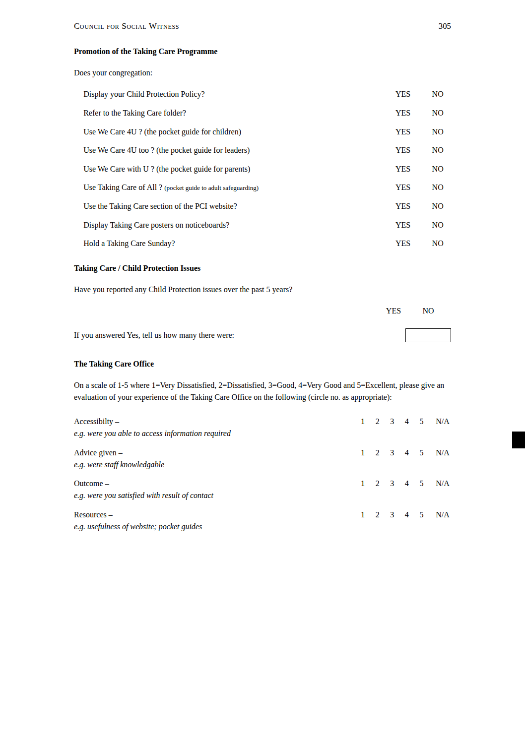Council for Social Witness 305
Promotion of the Taking Care Programme
Does your congregation:
Display your Child Protection Policy? YES NO
Refer to the Taking Care folder? YES NO
Use We Care 4U ? (the pocket guide for children) YES NO
Use We Care 4U too ? (the pocket guide for leaders) YES NO
Use We Care with U ? (the pocket guide for parents) YES NO
Use Taking Care of All ? (pocket guide to adult safeguarding) YES NO
Use the Taking Care section of the PCI website? YES NO
Display Taking Care posters on noticeboards? YES NO
Hold a Taking Care Sunday? YES NO
Taking Care / Child Protection Issues
Have you reported any Child Protection issues over the past 5 years?
YES NO
If you answered Yes, tell us how many there were:
The Taking Care Office
On a scale of 1-5 where 1=Very Dissatisfied, 2=Dissatisfied, 3=Good, 4=Very Good and 5=Excellent, please give an evaluation of your experience of the Taking Care Office on the following (circle no. as appropriate):
| Accessibilty – e.g. were you able to access information required | 1 2 3 4 5 N/A |
| Advice given – e.g. were staff knowledgable | 1 2 3 4 5 N/A |
| Outcome – e.g. were you satisfied with result of contact | 1 2 3 4 5 N/A |
| Resources – e.g. usefulness of website; pocket guides | 1 2 3 4 5 N/A |